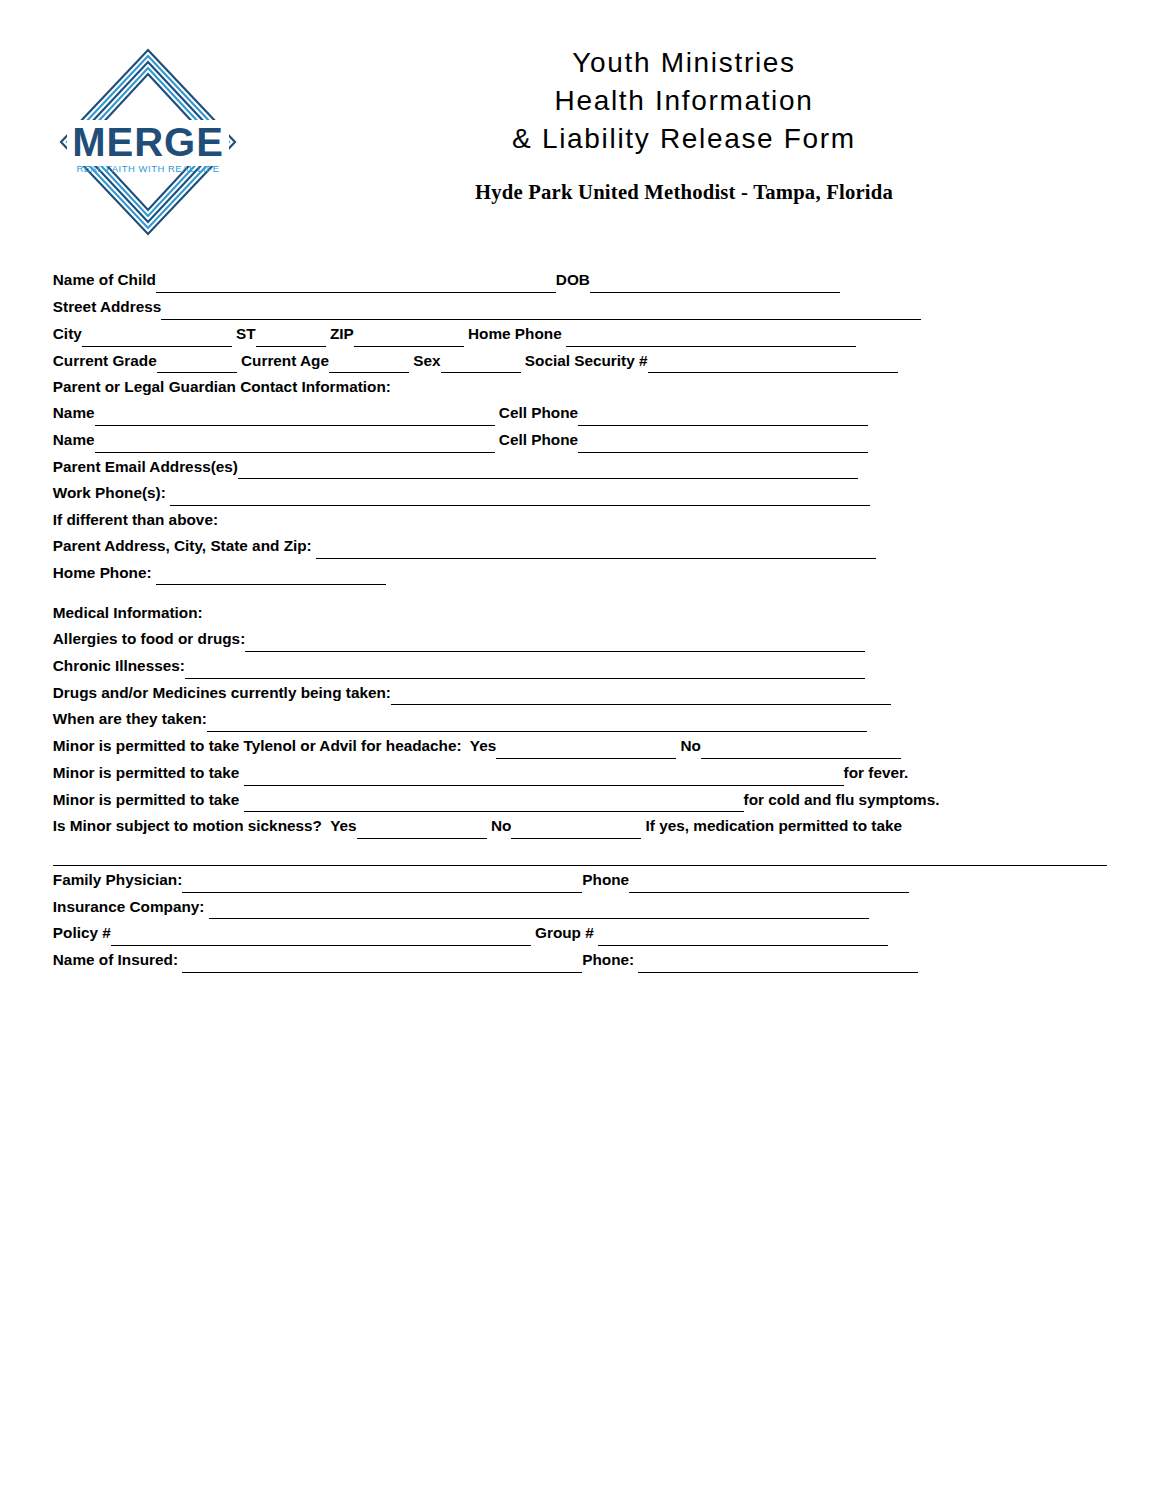MERGE REAL FAITH WITH REAL LIFE
Youth Ministries
Health Information
& Liability Release Form
Hyde Park United Methodist - Tampa, Florida
Name of Child DOB
Street Address
City ST ZIP Home Phone
Current Grade Current Age Sex Social Security #
Parent or Legal Guardian Contact Information:
Name Cell Phone
Name Cell Phone
Parent Email Address(es)
Work Phone(s):
If different than above:
Parent Address, City, State and Zip:
Home Phone:
Medical Information:
Allergies to food or drugs:
Chronic Illnesses:
Drugs and/or Medicines currently being taken:
When are they taken:
Minor is permitted to take Tylenol or Advil for headache: Yes No
Minor is permitted to take for fever.
Minor is permitted to take for cold and flu symptoms.
Is Minor subject to motion sickness? Yes No If yes, medication permitted to take
Family Physician: Phone
Insurance Company:
Policy # Group #
Name of Insured: Phone: